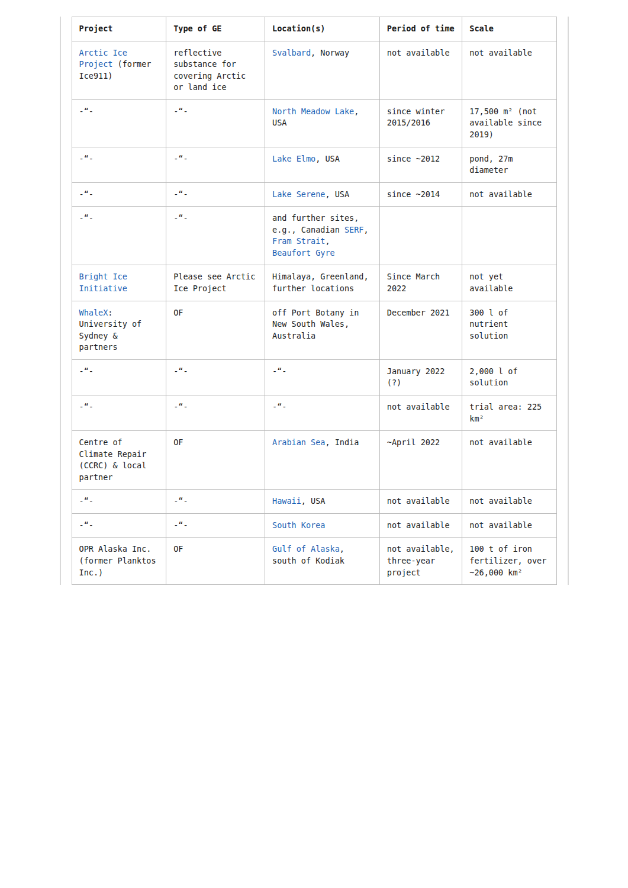| Project | Type of GE | Location(s) | Period of time | Scale |
| --- | --- | --- | --- | --- |
| Arctic Ice Project (former Ice911) | reflective substance for covering Arctic or land ice | Svalbard , Norway | not available | not available |
| -“- | -“- | North Meadow Lake , USA | since winter 2015/2016 | 17,500 m² (not available since 2019) |
| -“- | -“- | Lake Elmo , USA | since ~2012 | pond, 27m diameter |
| -“- | -“- | Lake Serene , USA | since ~2014 | not available |
| -“- | -“- | and further sites, e.g., Canadian SERF , Fram Strait , Beaufort Gyre | | |
| Bright Ice Initiative | Please see Arctic Ice Project | Himalaya, Greenland, further locations | Since March 2022 | not yet available |
| WhaleX : University of Sydney & partners | OF | off Port Botany in New South Wales, Australia | December 2021 | 300 l of nutrient solution |
| -“- | -“- | -“- | January 2022 (?) | 2,000 l of solution |
| -“- | -“- | -“- | not available | trial area: 225 km² |
| Centre of Climate Repair (CCRC) & local partner | OF | Arabian Sea , India | ~April 2022 | not available |
| -“- | -“- | Hawaii , USA | not available | not available |
| -“- | -“- | South Korea | not available | not available |
| OPR Alaska Inc. (former Planktos Inc.) | OF | Gulf of Alaska , south of Kodiak | not available, three-year project | 100 t of iron fertilizer, over ~26,000 km² |